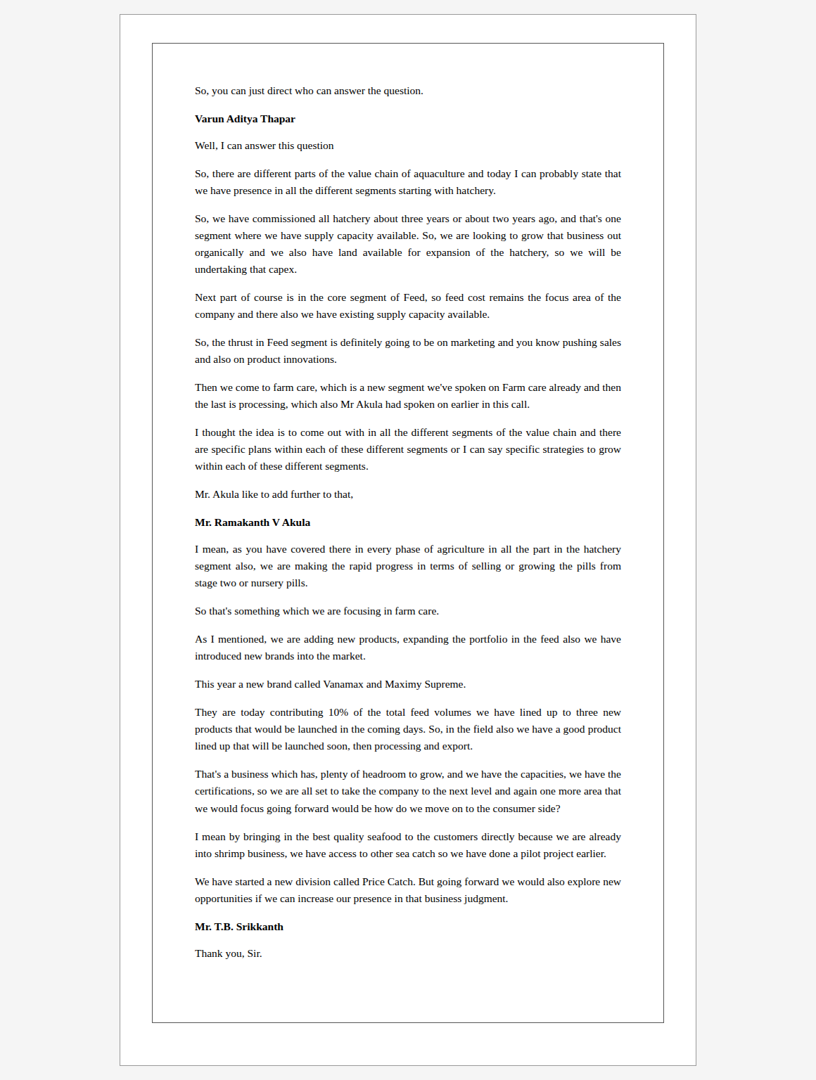So, you can just direct who can answer the question.
Varun Aditya Thapar
Well, I can answer this question
So, there are different parts of the value chain of aquaculture and today I can probably state that we have presence in all the different segments starting with hatchery.
So, we have commissioned all hatchery about three years or about two years ago, and that's one segment where we have supply capacity available. So, we are looking to grow that business out organically and we also have land available for expansion of the hatchery, so we will be undertaking that capex.
Next part of course is in the core segment of Feed, so feed cost remains the focus area of the company and there also we have existing supply capacity available.
So, the thrust in Feed segment is definitely going to be on marketing and you know pushing sales and also on product innovations.
Then we come to farm care, which is a new segment we've spoken on Farm care already and then the last is processing, which also Mr Akula had spoken on earlier in this call.
I thought the idea is to come out with in all the different segments of the value chain and there are specific plans within each of these different segments or I can say specific strategies to grow within each of these different segments.
Mr. Akula like to add further to that,
Mr. Ramakanth V Akula
I mean, as you have covered there in every phase of agriculture in all the part in the hatchery segment also, we are making the rapid progress in terms of selling or growing the pills from stage two or nursery pills.
So that's something which we are focusing in farm care.
As I mentioned, we are adding new products, expanding the portfolio in the feed also we have introduced new brands into the market.
This year a new brand called Vanamax and Maximy Supreme.
They are today contributing 10% of the total feed volumes we have lined up to three new products that would be launched in the coming days. So, in the field also we have a good product lined up that will be launched soon, then processing and export.
That's a business which has, plenty of headroom to grow, and we have the capacities, we have the certifications, so we are all set to take the company to the next level and again one more area that we would focus going forward would be how do we move on to the consumer side?
I mean by bringing in the best quality seafood to the customers directly because we are already into shrimp business, we have access to other sea catch so we have done a pilot project earlier.
We have started a new division called Price Catch. But going forward we would also explore new opportunities if we can increase our presence in that business judgment.
Mr. T.B. Srikkanth
Thank you, Sir.